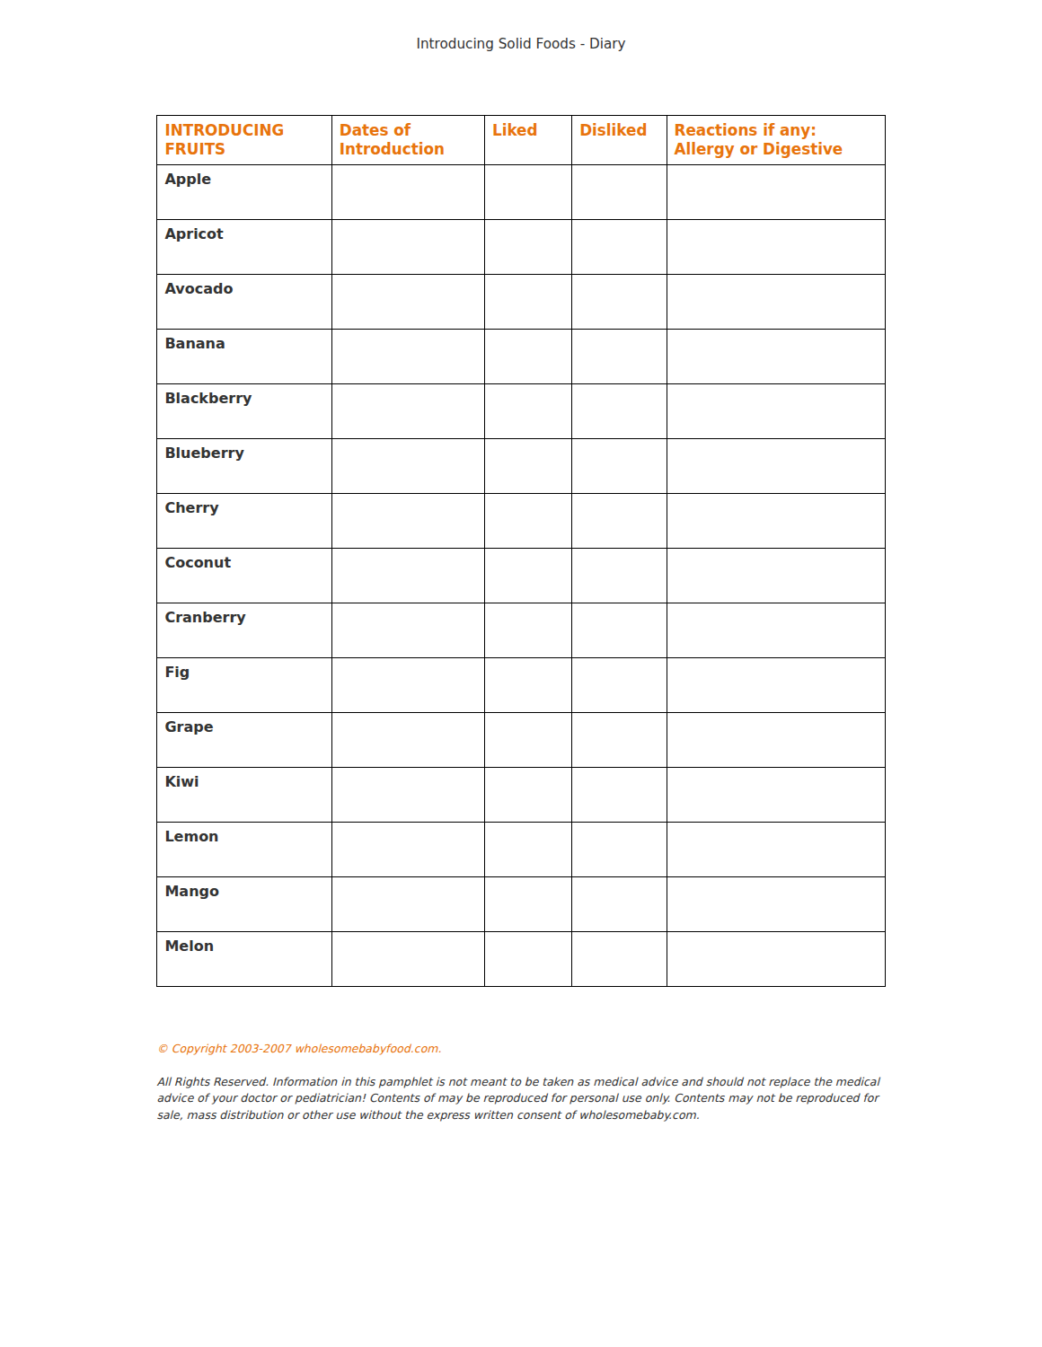Introducing Solid Foods - Diary
| INTRODUCING FRUITS | Dates of Introduction | Liked | Disliked | Reactions if any: Allergy or Digestive |
| --- | --- | --- | --- | --- |
| Apple | | | | |
| Apricot | | | | |
| Avocado | | | | |
| Banana | | | | |
| Blackberry | | | | |
| Blueberry | | | | |
| Cherry | | | | |
| Coconut | | | | |
| Cranberry | | | | |
| Fig | | | | |
| Grape | | | | |
| Kiwi | | | | |
| Lemon | | | | |
| Mango | | | | |
| Melon | | | | |
© Copyright 2003-2007 wholesomebabyfood.com.
All Rights Reserved. Information in this pamphlet is not meant to be taken as medical advice and should not replace the medical advice of your doctor or pediatrician! Contents of may be reproduced for personal use only. Contents may not be reproduced for sale, mass distribution or other use without the express written consent of wholesomebaby.com.